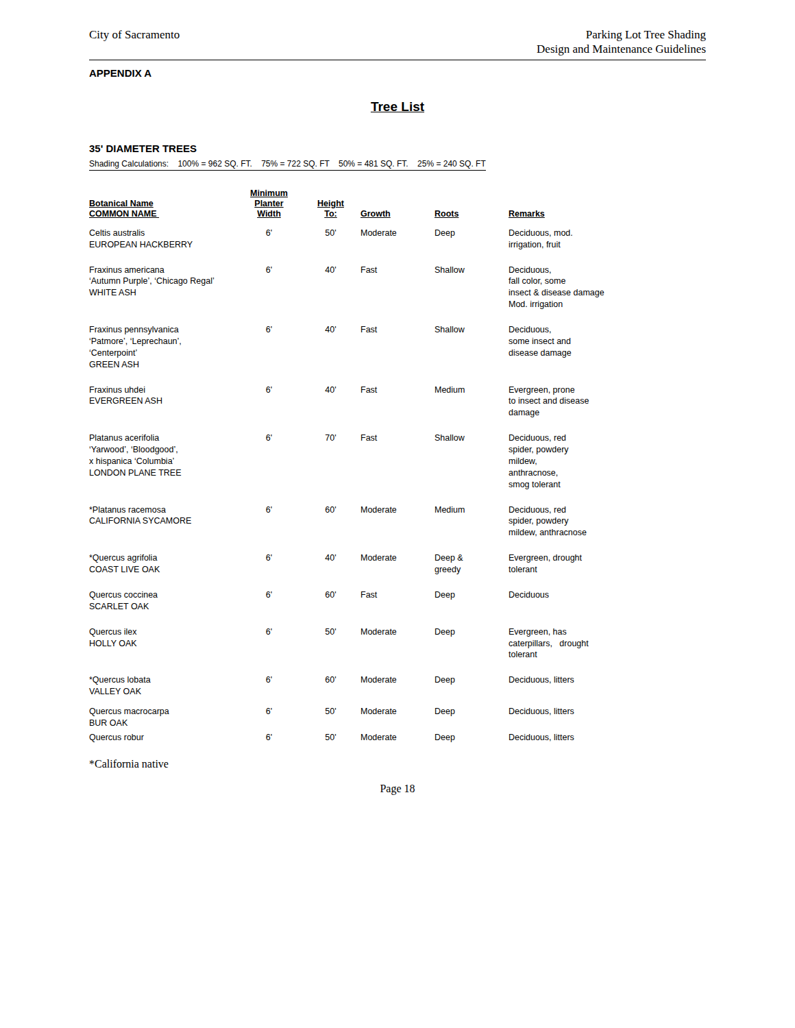City of Sacramento
Parking Lot Tree Shading
Design and Maintenance Guidelines
APPENDIX A
Tree List
35' DIAMETER TREES
Shading Calculations: 100% = 962 SQ. FT. 75% = 722 SQ. FT 50% = 481 SQ. FT. 25% = 240 SQ. FT
| Botanical Name COMMON NAME | Minimum Planter Width | Height To: | Growth | Roots | Remarks |
| --- | --- | --- | --- | --- | --- |
| Celtis australis EUROPEAN HACKBERRY | 6' | 50' | Moderate | Deep | Deciduous, mod. irrigation, fruit |
| Fraxinus americana ‘Autumn Purple’, ‘Chicago Regal’ WHITE ASH | 6' | 40' | Fast | Shallow | Deciduous, fall color, some insect & disease damage Mod. irrigation |
| Fraxinus pennsylvanica ‘Patmore’, ‘Leprechaun’, ‘Centerpoint’ GREEN ASH | 6' | 40' | Fast | Shallow | Deciduous, some insect and disease damage |
| Fraxinus uhdei EVERGREEN ASH | 6' | 40' | Fast | Medium | Evergreen, prone to insect and disease damage |
| Platanus acerifolia ‘Yarwood’, ‘Bloodgood’, x hispanica ‘Columbia’ LONDON PLANE TREE | 6' | 70' | Fast | Shallow | Deciduous, red spider, powdery mildew, anthracnose, smog tolerant |
| *Platanus racemosa CALIFORNIA SYCAMORE | 6' | 60' | Moderate | Medium | Deciduous, red spider, powdery mildew, anthracnose |
| *Quercus agrifolia COAST LIVE OAK | 6' | 40' | Moderate | Deep & greedy | Evergreen, drought tolerant |
| Quercus coccinea SCARLET OAK | 6' | 60' | Fast | Deep | Deciduous |
| Quercus ilex HOLLY OAK | 6' | 50' | Moderate | Deep | Evergreen, has caterpillars, drought tolerant |
| *Quercus lobata VALLEY OAK | 6' | 60' | Moderate | Deep | Deciduous, litters |
| Quercus macrocarpa BUR OAK | 6' | 50' | Moderate | Deep | Deciduous, litters |
| Quercus robur | 6' | 50' | Moderate | Deep | Deciduous, litters |
*California native
Page 18